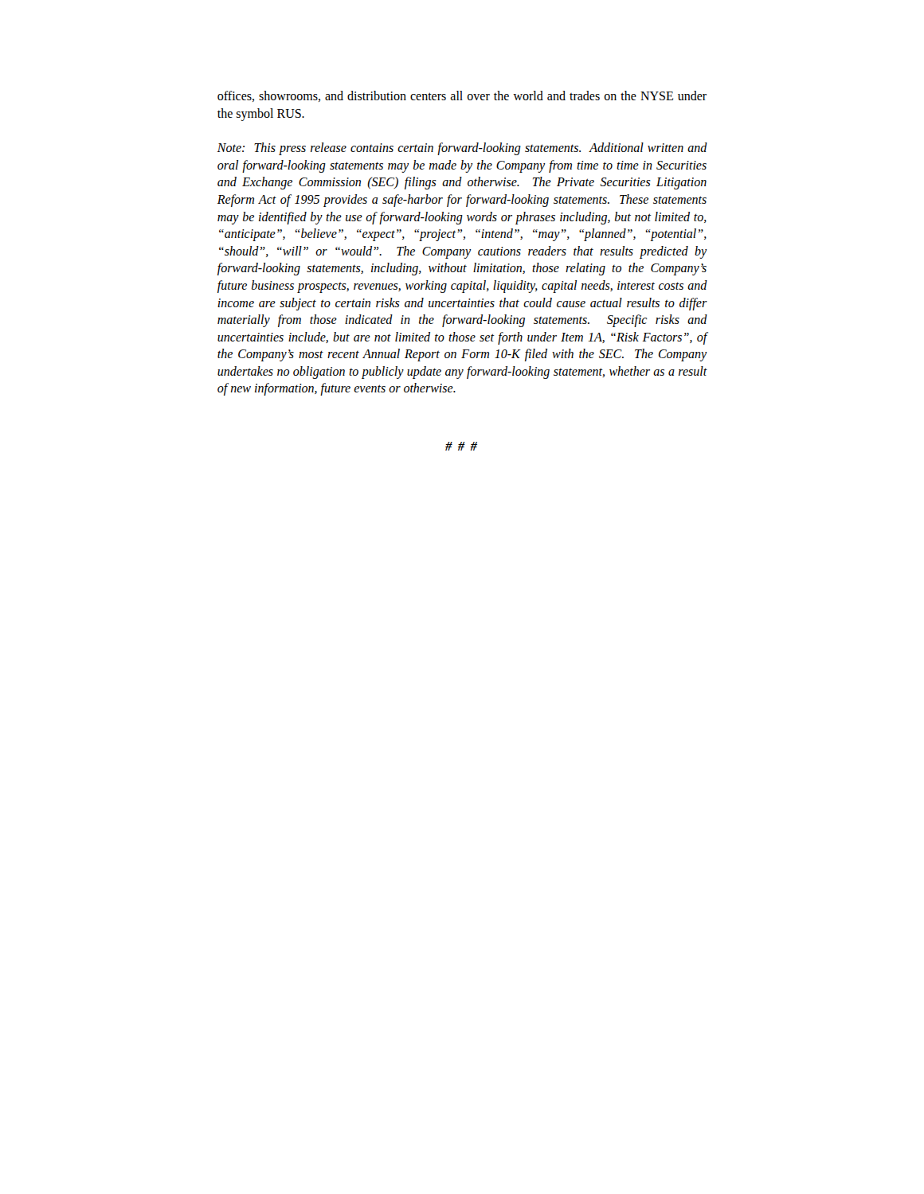offices, showrooms, and distribution centers all over the world and trades on the NYSE under the symbol RUS.
Note: This press release contains certain forward-looking statements. Additional written and oral forward-looking statements may be made by the Company from time to time in Securities and Exchange Commission (SEC) filings and otherwise. The Private Securities Litigation Reform Act of 1995 provides a safe-harbor for forward-looking statements. These statements may be identified by the use of forward-looking words or phrases including, but not limited to, “anticipate”, “believe”, “expect”, “project”, “intend”, “may”, “planned”, “potential”, “should”, “will” or “would”. The Company cautions readers that results predicted by forward-looking statements, including, without limitation, those relating to the Company’s future business prospects, revenues, working capital, liquidity, capital needs, interest costs and income are subject to certain risks and uncertainties that could cause actual results to differ materially from those indicated in the forward-looking statements. Specific risks and uncertainties include, but are not limited to those set forth under Item 1A, “Risk Factors”, of the Company’s most recent Annual Report on Form 10-K filed with the SEC. The Company undertakes no obligation to publicly update any forward-looking statement, whether as a result of new information, future events or otherwise.
# # #